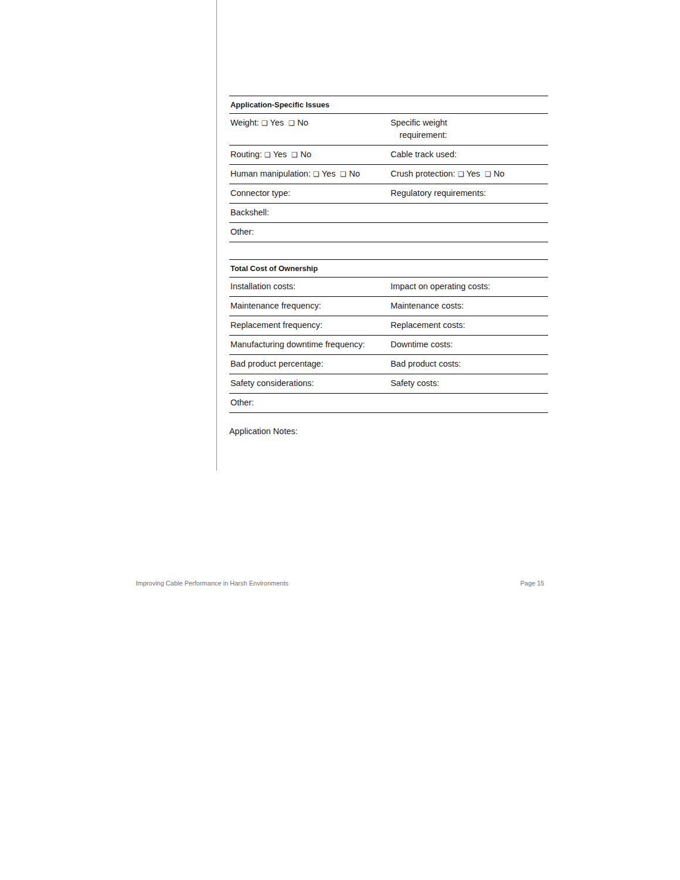| Application-Specific Issues |
| Weight: ❑ Yes ❑ No | Specific weight requirement: |
| Routing: ❑ Yes ❑ No | Cable track used: |
| Human manipulation: ❑ Yes ❑ No | Crush protection: ❑ Yes ❑ No |
| Connector type: | Regulatory requirements: |
| Backshell: |
| Other: |
| Total Cost of Ownership |
| Installation costs: | Impact on operating costs: |
| Maintenance frequency: | Maintenance costs: |
| Replacement frequency: | Replacement costs: |
| Manufacturing downtime frequency: | Downtime costs: |
| Bad product percentage: | Bad product costs: |
| Safety considerations: | Safety costs: |
| Other: |
Application Notes:
Improving Cable Performance in Harsh Environments
Page 15